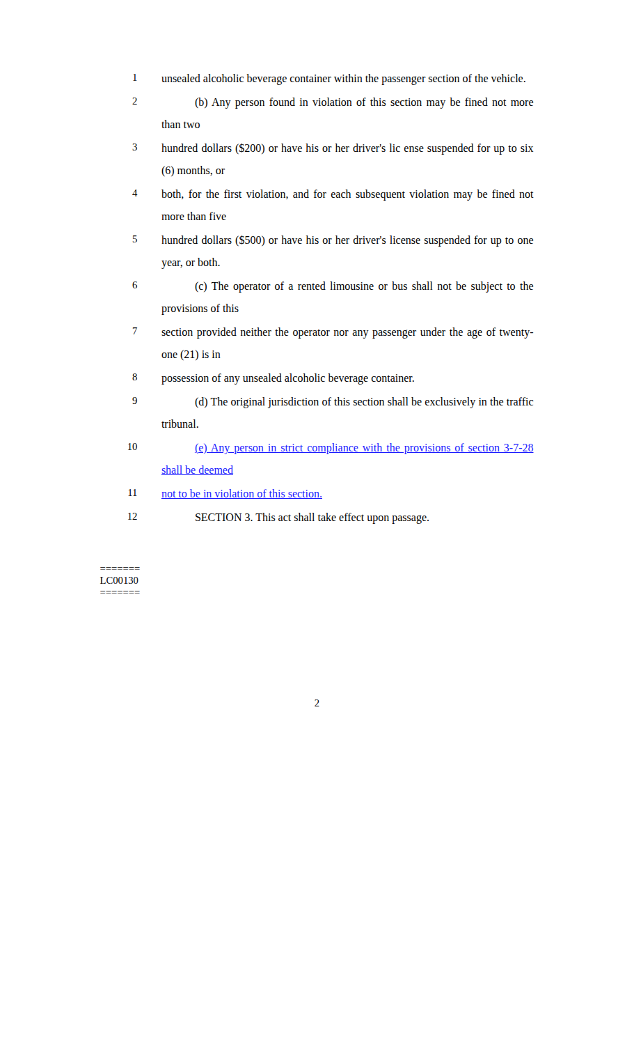| 1 | unsealed alcoholic beverage container within the passenger section of the vehicle. |
| 2 | (b) Any person found in violation of this section may be fined not more than two |
| 3 | hundred dollars ($200) or have his or her driver's lic ense suspended for up to six (6) months, or |
| 4 | both, for the first violation, and for each subsequent violation may be fined not more than five |
| 5 | hundred dollars ($500) or have his or her driver's license suspended for up to one year, or both. |
| 6 | (c) The operator of a rented limousine or bus shall not be subject to the provisions of this |
| 7 | section provided neither the operator nor any passenger under the age of twenty-one (21) is in |
| 8 | possession of any unsealed alcoholic beverage container. |
| 9 | (d) The original jurisdiction of this section shall be exclusively in the traffic tribunal. |
| 10 | (e) Any person in strict compliance with the provisions of section 3-7-28 shall be deemed |
| 11 | not to be in violation of this section. |
| 12 | SECTION 3. This act shall take effect upon passage. |
=======
LC00130
=======
2